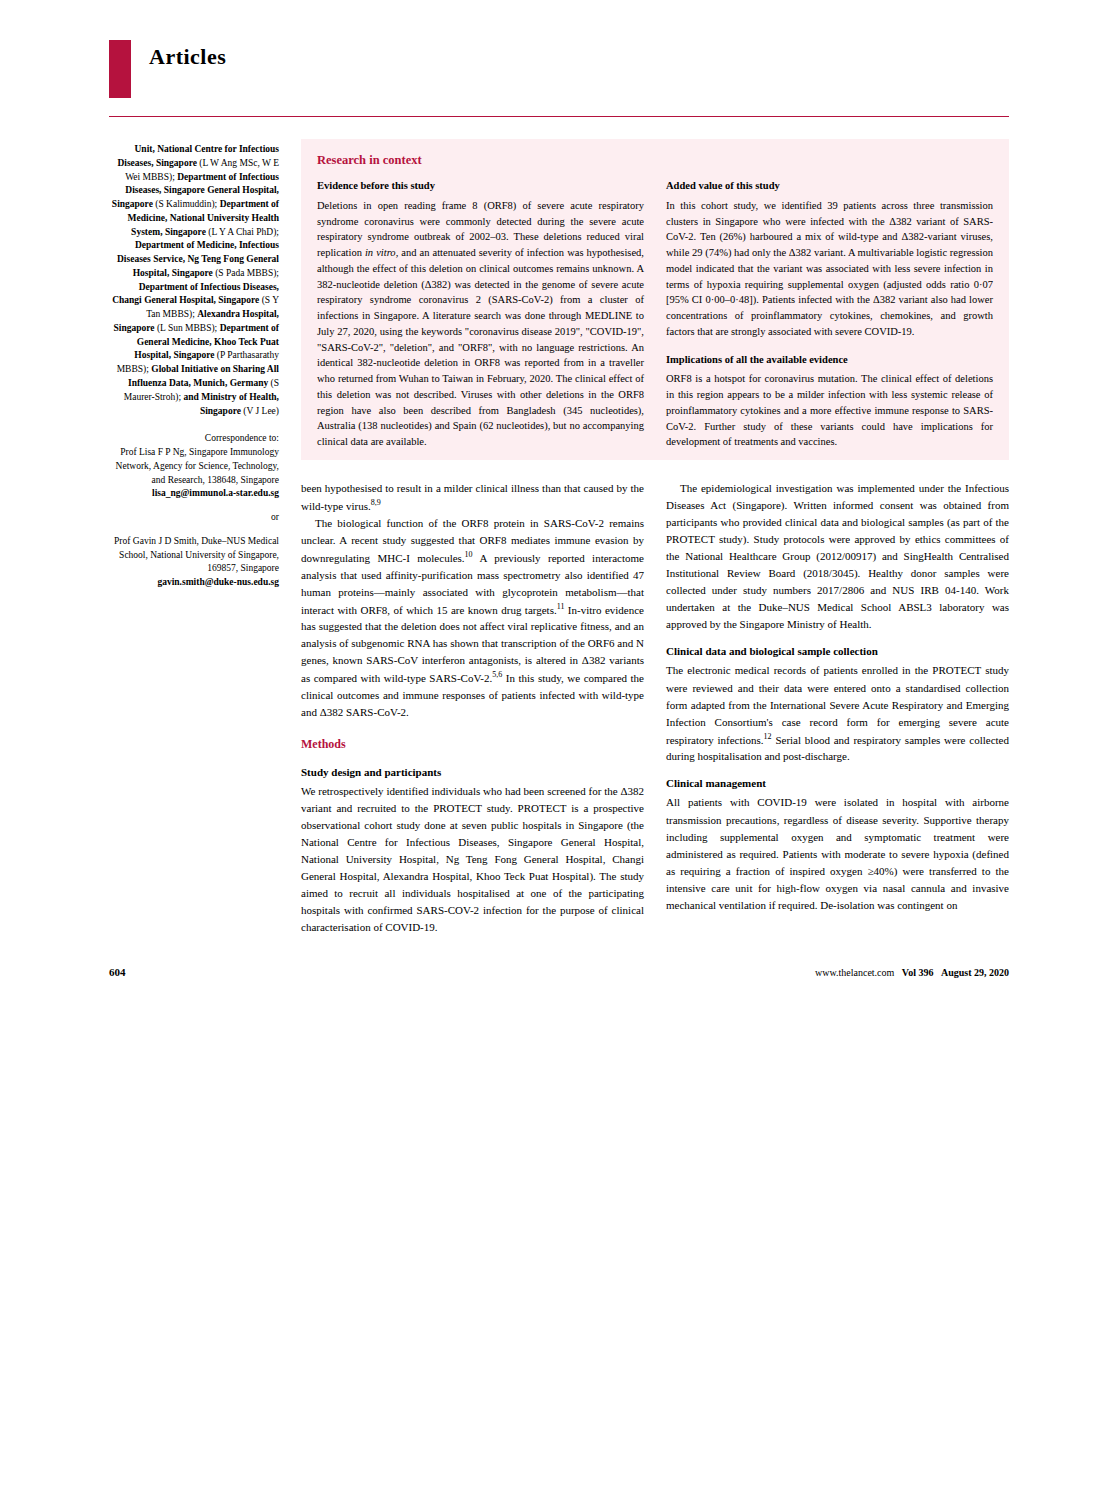Articles
Unit, National Centre for Infectious Diseases, Singapore (L W Ang MSc, W E Wei MBBS); Department of Infectious Diseases, Singapore General Hospital, Singapore (S Kalimuddin); Department of Medicine, National University Health System, Singapore (L Y A Chai PhD); Department of Medicine, Infectious Diseases Service, Ng Teng Fong General Hospital, Singapore (S Pada MBBS); Department of Infectious Diseases, Changi General Hospital, Singapore (S Y Tan MBBS); Alexandra Hospital, Singapore (L Sun MBBS); Department of General Medicine, Khoo Teck Puat Hospital, Singapore (P Parthasarathy MBBS); Global Initiative on Sharing All Influenza Data, Munich, Germany (S Maurer-Stroh); and Ministry of Health, Singapore (V J Lee)
Correspondence to:
Prof Lisa F P Ng, Singapore Immunology Network, Agency for Science, Technology, and Research, 138648, Singapore
lisa_ng@immunol.a-star.edu.sg
or
Prof Gavin J D Smith, Duke–NUS Medical School, National University of Singapore, 169857, Singapore
gavin.smith@duke-nus.edu.sg
Research in context
Evidence before this study
Deletions in open reading frame 8 (ORF8) of severe acute respiratory syndrome coronavirus were commonly detected during the severe acute respiratory syndrome outbreak of 2002–03. These deletions reduced viral replication in vitro, and an attenuated severity of infection was hypothesised, although the effect of this deletion on clinical outcomes remains unknown. A 382-nucleotide deletion (Δ382) was detected in the genome of severe acute respiratory syndrome coronavirus 2 (SARS-CoV-2) from a cluster of infections in Singapore. A literature search was done through MEDLINE to July 27, 2020, using the keywords "coronavirus disease 2019", "COVID-19", "SARS-CoV-2", "deletion", and "ORF8", with no language restrictions. An identical 382-nucleotide deletion in ORF8 was reported from in a traveller who returned from Wuhan to Taiwan in February, 2020. The clinical effect of this deletion was not described. Viruses with other deletions in the ORF8 region have also been described from Bangladesh (345 nucleotides), Australia (138 nucleotides) and Spain (62 nucleotides), but no accompanying clinical data are available.
Added value of this study
In this cohort study, we identified 39 patients across three transmission clusters in Singapore who were infected with the Δ382 variant of SARS-CoV-2. Ten (26%) harboured a mix of wild-type and Δ382-variant viruses, while 29 (74%) had only the Δ382 variant. A multivariable logistic regression model indicated that the variant was associated with less severe infection in terms of hypoxia requiring supplemental oxygen (adjusted odds ratio 0·07 [95% CI 0·00–0·48]). Patients infected with the Δ382 variant also had lower concentrations of proinflammatory cytokines, chemokines, and growth factors that are strongly associated with severe COVID-19.
Implications of all the available evidence
ORF8 is a hotspot for coronavirus mutation. The clinical effect of deletions in this region appears to be a milder infection with less systemic release of proinflammatory cytokines and a more effective immune response to SARS-CoV-2. Further study of these variants could have implications for development of treatments and vaccines.
been hypothesised to result in a milder clinical illness than that caused by the wild-type virus.8,9
The biological function of the ORF8 protein in SARS-CoV-2 remains unclear. A recent study suggested that ORF8 mediates immune evasion by downregulating MHC-I molecules.10 A previously reported interactome analysis that used affinity-purification mass spectrometry also identified 47 human proteins—mainly associated with glycoprotein metabolism—that interact with ORF8, of which 15 are known drug targets.11 In-vitro evidence has suggested that the deletion does not affect viral replicative fitness, and an analysis of subgenomic RNA has shown that transcription of the ORF6 and N genes, known SARS-CoV interferon antagonists, is altered in Δ382 variants as compared with wild-type SARS-CoV-2.5,6 In this study, we compared the clinical outcomes and immune responses of patients infected with wild-type and Δ382 SARS-CoV-2.
Methods
Study design and participants
We retrospectively identified individuals who had been screened for the Δ382 variant and recruited to the PROTECT study. PROTECT is a prospective observational cohort study done at seven public hospitals in Singapore (the National Centre for Infectious Diseases, Singapore General Hospital, National University Hospital, Ng Teng Fong General Hospital, Changi General Hospital, Alexandra Hospital, Khoo Teck Puat Hospital). The study aimed to recruit all individuals hospitalised at one of the participating hospitals with confirmed SARS-COV-2 infection for the purpose of clinical characterisation of COVID-19.
The epidemiological investigation was implemented under the Infectious Diseases Act (Singapore). Written informed consent was obtained from participants who provided clinical data and biological samples (as part of the PROTECT study). Study protocols were approved by ethics committees of the National Healthcare Group (2012/00917) and SingHealth Centralised Institutional Review Board (2018/3045). Healthy donor samples were collected under study numbers 2017/2806 and NUS IRB 04-140. Work undertaken at the Duke–NUS Medical School ABSL3 laboratory was approved by the Singapore Ministry of Health.
Clinical data and biological sample collection
The electronic medical records of patients enrolled in the PROTECT study were reviewed and their data were entered onto a standardised collection form adapted from the International Severe Acute Respiratory and Emerging Infection Consortium's case record form for emerging severe acute respiratory infections.12 Serial blood and respiratory samples were collected during hospitalisation and post-discharge.
Clinical management
All patients with COVID-19 were isolated in hospital with airborne transmission precautions, regardless of disease severity. Supportive therapy including supplemental oxygen and symptomatic treatment were administered as required. Patients with moderate to severe hypoxia (defined as requiring a fraction of inspired oxygen ≥40%) were transferred to the intensive care unit for high-flow oxygen via nasal cannula and invasive mechanical ventilation if required. De-isolation was contingent on
604
www.thelancet.com Vol 396 August 29, 2020